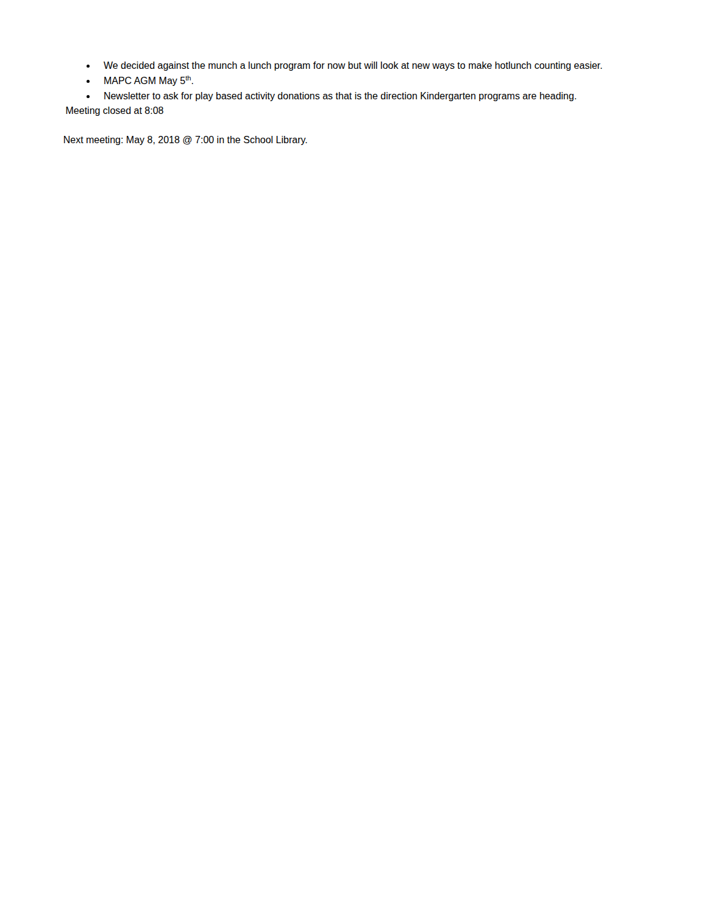We decided against the munch a lunch program for now but will look at new ways to make hotlunch counting easier.
MAPC AGM May 5th.
Newsletter to ask for play based activity donations as that is the direction Kindergarten programs are heading.
Meeting closed at 8:08
Next meeting: May 8, 2018 @ 7:00 in the School Library.